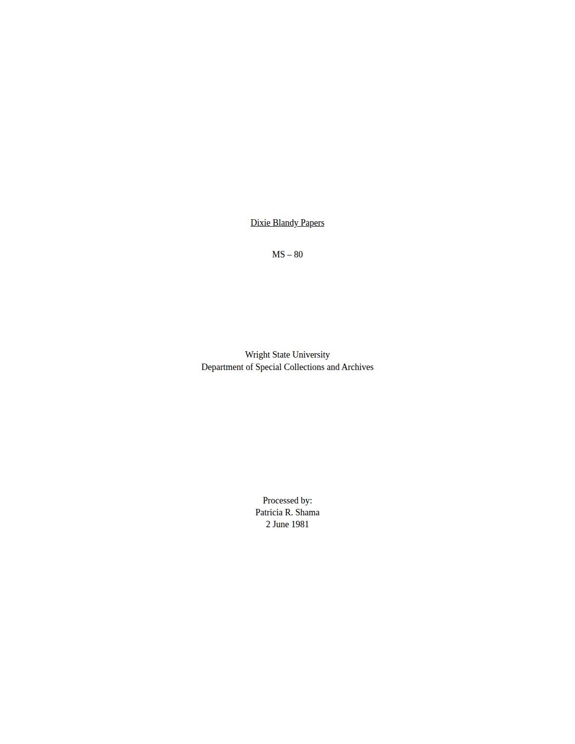Dixie Blandy Papers
MS – 80
Wright State University
Department of Special Collections and Archives
Processed by:
Patricia R. Shama
2 June 1981